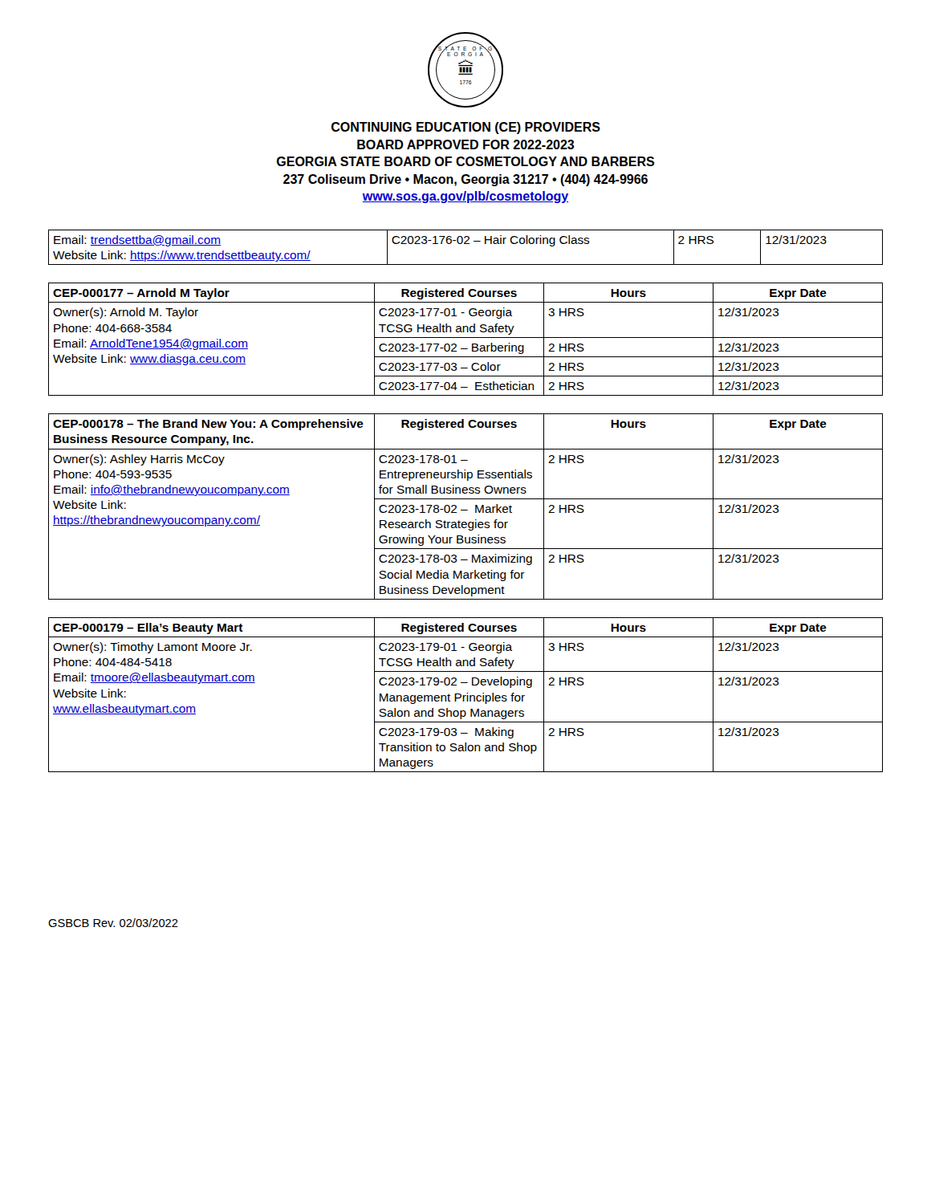S T A T E O F G E O R G I A
🏛
1776
CONTINUING EDUCATION (CE) PROVIDERS
BOARD APPROVED FOR 2022-2023
GEORGIA STATE BOARD OF COSMETOLOGY AND BARBERS
237 Coliseum Drive • Macon, Georgia 31217 • (404) 424-9966
www.sos.ga.gov/plb/cosmetology
| Email: trendsettba@gmail.com Website Link: https://www.trendsettbeauty.com/ | C2023-176-02 – Hair Coloring Class | 2 HRS | 12/31/2023 |
| CEP-000177 – Arnold M Taylor | Registered Courses | Hours | Expr Date |
| Owner(s): Arnold M. Taylor Phone: 404-668-3584 Email: ArnoldTene1954@gmail.com Website Link: www.diasga.ceu.com | C2023-177-01 - Georgia TCSG Health and Safety | 3 HRS | 12/31/2023 |
| C2023-177-02 – Barbering | 2 HRS | 12/31/2023 |
| C2023-177-03 – Color | 2 HRS | 12/31/2023 |
| C2023-177-04 – Esthetician | 2 HRS | 12/31/2023 |
| CEP-000178 – The Brand New You: A Comprehensive Business Resource Company, Inc. | Registered Courses | Hours | Expr Date |
| Owner(s): Ashley Harris McCoy Phone: 404-593-9535 Email: info@thebrandnewyoucompany.com Website Link: https://thebrandnewyoucompany.com/ | C2023-178-01 – Entrepreneurship Essentials for Small Business Owners | 2 HRS | 12/31/2023 |
| C2023-178-02 – Market Research Strategies for Growing Your Business | 2 HRS | 12/31/2023 |
| C2023-178-03 – Maximizing Social Media Marketing for Business Development | 2 HRS | 12/31/2023 |
| CEP-000179 – Ella’s Beauty Mart | Registered Courses | Hours | Expr Date |
| Owner(s): Timothy Lamont Moore Jr. Phone: 404-484-5418 Email: tmoore@ellasbeautymart.com Website Link: www.ellasbeautymart.com | C2023-179-01 - Georgia TCSG Health and Safety | 3 HRS | 12/31/2023 |
| C2023-179-02 – Developing Management Principles for Salon and Shop Managers | 2 HRS | 12/31/2023 |
| C2023-179-03 – Making Transition to Salon and Shop Managers | 2 HRS | 12/31/2023 |
GSBCB Rev. 02/03/2022